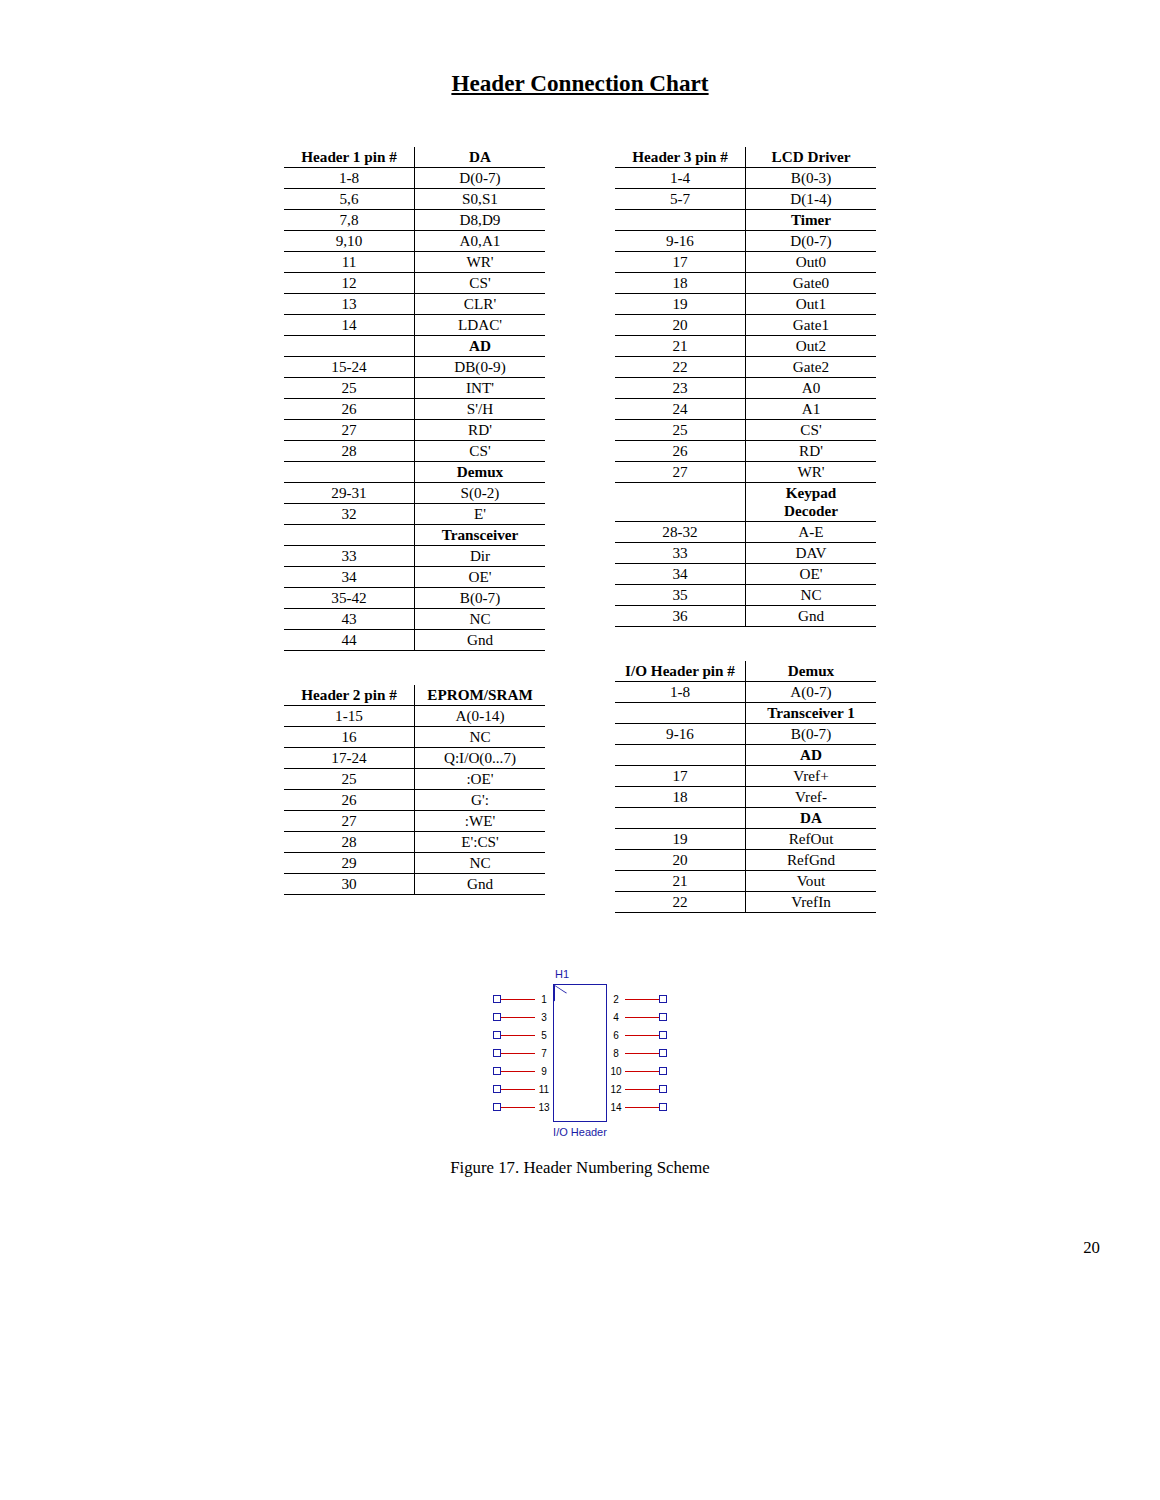Header Connection Chart
| Header 1 pin # | DA |
| --- | --- |
| 1-8 | D(0-7) |
| 5,6 | S0,S1 |
| 7,8 | D8,D9 |
| 9,10 | A0,A1 |
| 11 | WR' |
| 12 | CS' |
| 13 | CLR' |
| 14 | LDAC' |
| | AD |
| 15-24 | DB(0-9) |
| 25 | INT' |
| 26 | S'/H |
| 27 | RD' |
| 28 | CS' |
| | Demux |
| 29-31 | S(0-2) |
| 32 | E' |
| | Transceiver |
| 33 | Dir |
| 34 | OE' |
| 35-42 | B(0-7) |
| 43 | NC |
| 44 | Gnd |
| Header 2 pin # | EPROM/SRAM |
| --- | --- |
| 1-15 | A(0-14) |
| 16 | NC |
| 17-24 | Q:I/O(0...7) |
| 25 | :OE' |
| 26 | G': |
| 27 | :WE' |
| 28 | E':CS' |
| 29 | NC |
| 30 | Gnd |
| Header 3 pin # | LCD Driver |
| --- | --- |
| 1-4 | B(0-3) |
| 5-7 | D(1-4) |
| | Timer |
| 9-16 | D(0-7) |
| 17 | Out0 |
| 18 | Gate0 |
| 19 | Out1 |
| 20 | Gate1 |
| 21 | Out2 |
| 22 | Gate2 |
| 23 | A0 |
| 24 | A1 |
| 25 | CS' |
| 26 | RD' |
| 27 | WR' |
| | Keypad Decoder |
| 28-32 | A-E |
| 33 | DAV |
| 34 | OE' |
| 35 | NC |
| 36 | Gnd |
| I/O Header pin # | Demux |
| --- | --- |
| 1-8 | A(0-7) |
| | Transceiver 1 |
| 9-16 | B(0-7) |
| | AD |
| 17 | Vref+ |
| 18 | Vref- |
| | DA |
| 19 | RefOut |
| 20 | RefGnd |
| 21 | Vout |
| 22 | VrefIn |
H1
1
3
5
7
9
11
13
2
4
6
8
10
12
14
I/O Header
Figure 17. Header Numbering Scheme
20